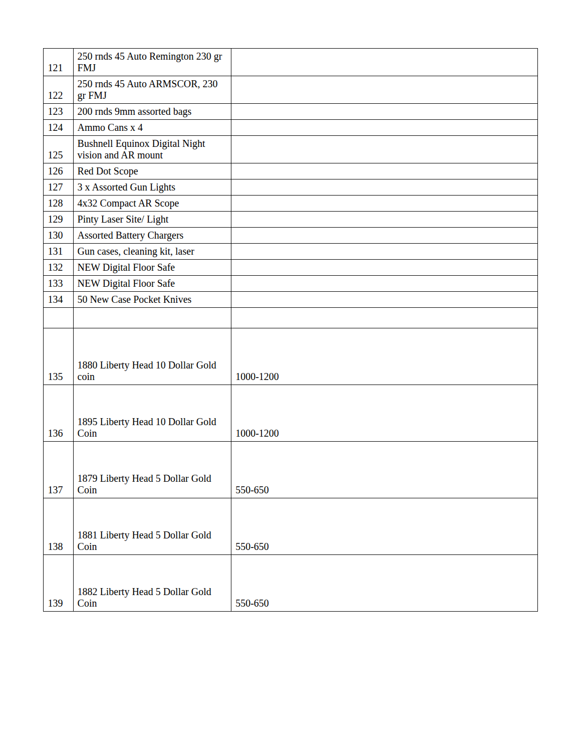| 121 | 250 rnds 45 Auto Remington 230 gr FMJ | |
| 122 | 250 rnds 45 Auto ARMSCOR, 230 gr FMJ | |
| 123 | 200 rnds 9mm assorted bags | |
| 124 | Ammo Cans x 4 | |
| 125 | Bushnell Equinox Digital Night vision and AR mount | |
| 126 | Red Dot Scope | |
| 127 | 3 x Assorted Gun Lights | |
| 128 | 4x32 Compact AR Scope | |
| 129 | Pinty Laser Site/ Light | |
| 130 | Assorted Battery Chargers | |
| 131 | Gun cases, cleaning kit, laser | |
| 132 | NEW Digital Floor Safe | |
| 133 | NEW Digital Floor Safe | |
| 134 | 50 New Case Pocket Knives | |
| 135 | 1880 Liberty Head 10 Dollar Gold coin | 1000-1200 |
| 136 | 1895 Liberty Head 10 Dollar Gold Coin | 1000-1200 |
| 137 | 1879 Liberty Head 5 Dollar Gold Coin | 550-650 |
| 138 | 1881 Liberty Head 5 Dollar Gold Coin | 550-650 |
| 139 | 1882 Liberty Head 5 Dollar Gold Coin | 550-650 |